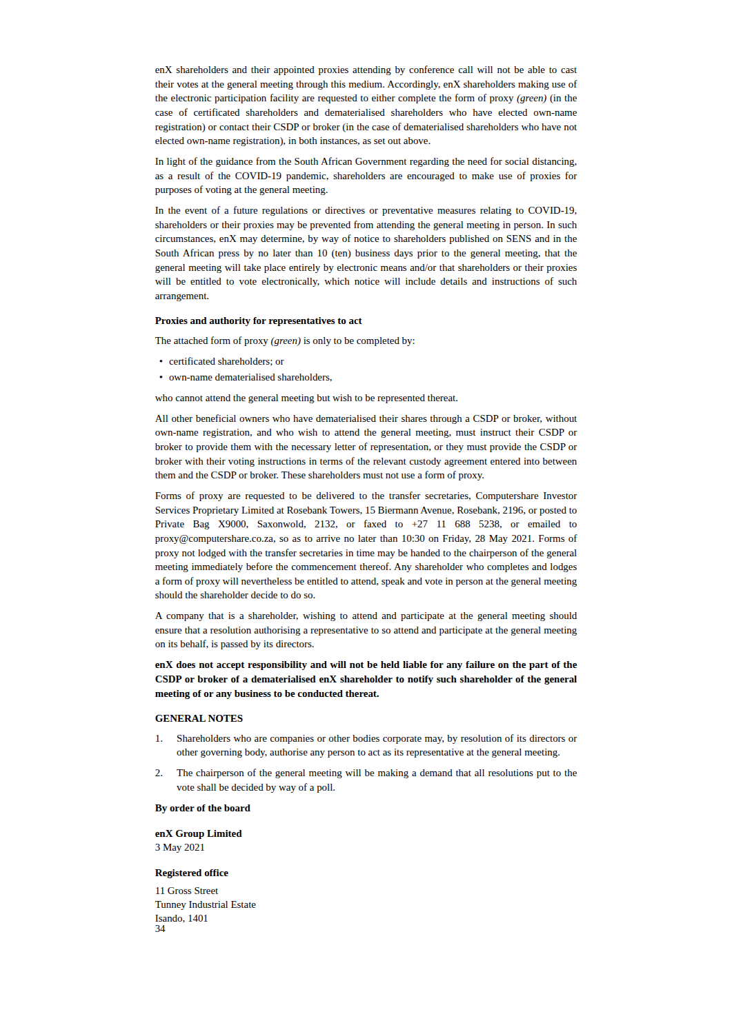enX shareholders and their appointed proxies attending by conference call will not be able to cast their votes at the general meeting through this medium. Accordingly, enX shareholders making use of the electronic participation facility are requested to either complete the form of proxy (green) (in the case of certificated shareholders and dematerialised shareholders who have elected own-name registration) or contact their CSDP or broker (in the case of dematerialised shareholders who have not elected own-name registration), in both instances, as set out above.
In light of the guidance from the South African Government regarding the need for social distancing, as a result of the COVID-19 pandemic, shareholders are encouraged to make use of proxies for purposes of voting at the general meeting.
In the event of a future regulations or directives or preventative measures relating to COVID-19, shareholders or their proxies may be prevented from attending the general meeting in person. In such circumstances, enX may determine, by way of notice to shareholders published on SENS and in the South African press by no later than 10 (ten) business days prior to the general meeting, that the general meeting will take place entirely by electronic means and/or that shareholders or their proxies will be entitled to vote electronically, which notice will include details and instructions of such arrangement.
Proxies and authority for representatives to act
The attached form of proxy (green) is only to be completed by:
certificated shareholders; or
own-name dematerialised shareholders,
who cannot attend the general meeting but wish to be represented thereat.
All other beneficial owners who have dematerialised their shares through a CSDP or broker, without own-name registration, and who wish to attend the general meeting, must instruct their CSDP or broker to provide them with the necessary letter of representation, or they must provide the CSDP or broker with their voting instructions in terms of the relevant custody agreement entered into between them and the CSDP or broker. These shareholders must not use a form of proxy.
Forms of proxy are requested to be delivered to the transfer secretaries, Computershare Investor Services Proprietary Limited at Rosebank Towers, 15 Biermann Avenue, Rosebank, 2196, or posted to Private Bag X9000, Saxonwold, 2132, or faxed to +27 11 688 5238, or emailed to proxy@computershare.co.za, so as to arrive no later than 10:30 on Friday, 28 May 2021. Forms of proxy not lodged with the transfer secretaries in time may be handed to the chairperson of the general meeting immediately before the commencement thereof. Any shareholder who completes and lodges a form of proxy will nevertheless be entitled to attend, speak and vote in person at the general meeting should the shareholder decide to do so.
A company that is a shareholder, wishing to attend and participate at the general meeting should ensure that a resolution authorising a representative to so attend and participate at the general meeting on its behalf, is passed by its directors.
enX does not accept responsibility and will not be held liable for any failure on the part of the CSDP or broker of a dematerialised enX shareholder to notify such shareholder of the general meeting of or any business to be conducted thereat.
GENERAL NOTES
Shareholders who are companies or other bodies corporate may, by resolution of its directors or other governing body, authorise any person to act as its representative at the general meeting.
The chairperson of the general meeting will be making a demand that all resolutions put to the vote shall be decided by way of a poll.
By order of the board
enX Group Limited
3 May 2021
Registered office
11 Gross Street
Tunney Industrial Estate
Isando, 1401
34